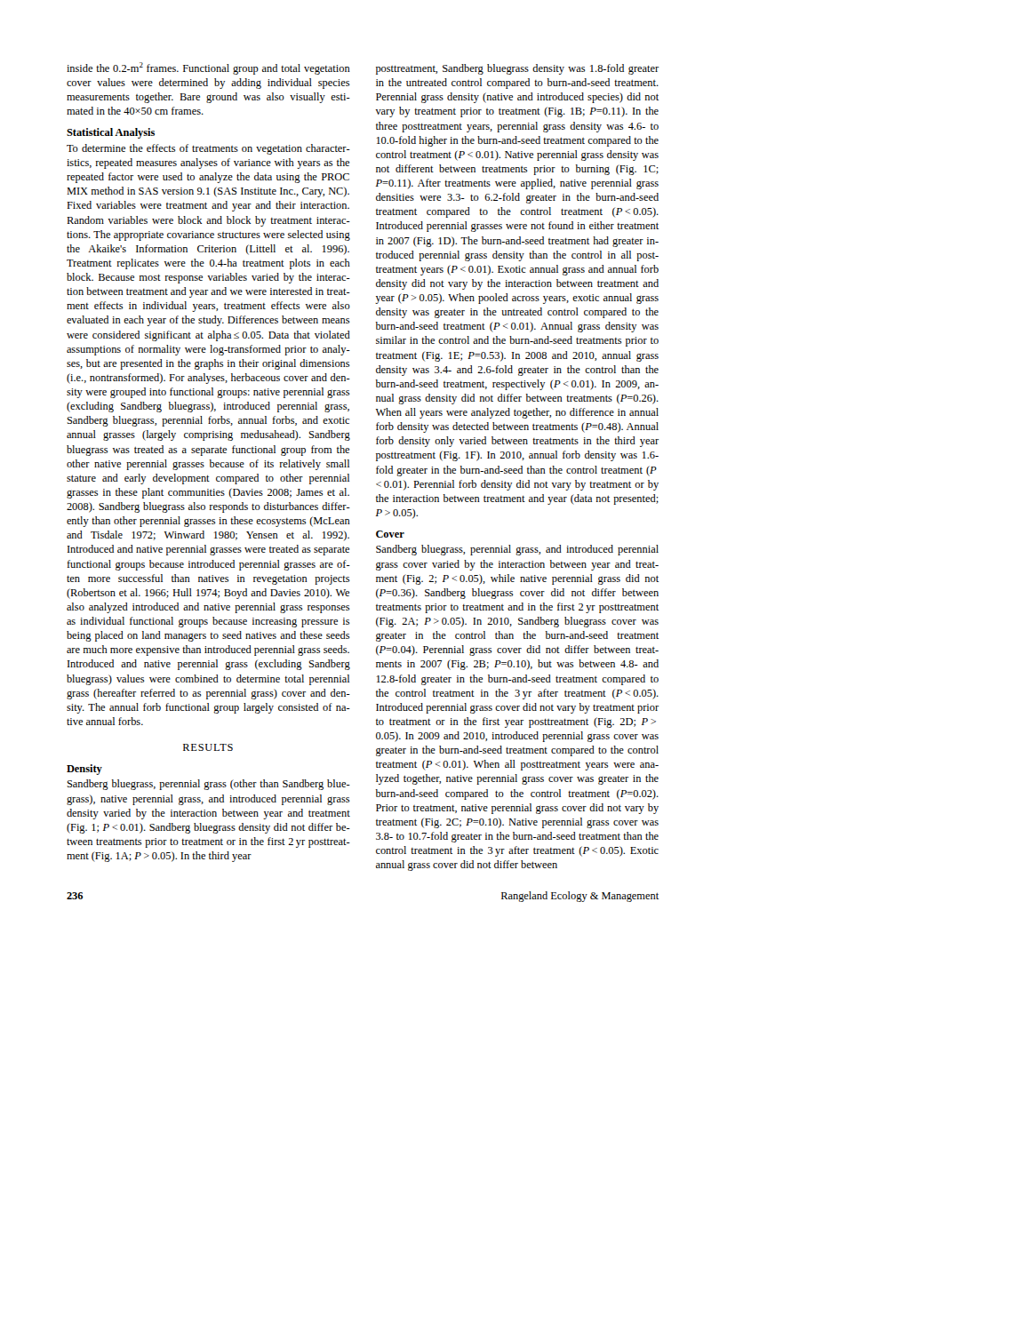inside the 0.2-m2 frames. Functional group and total vegetation cover values were determined by adding individual species measurements together. Bare ground was also visually estimated in the 40×50 cm frames.
Statistical Analysis
To determine the effects of treatments on vegetation characteristics, repeated measures analyses of variance with years as the repeated factor were used to analyze the data using the PROC MIX method in SAS version 9.1 (SAS Institute Inc., Cary, NC). Fixed variables were treatment and year and their interaction. Random variables were block and block by treatment interactions. The appropriate covariance structures were selected using the Akaike's Information Criterion (Littell et al. 1996). Treatment replicates were the 0.4-ha treatment plots in each block. Because most response variables varied by the interaction between treatment and year and we were interested in treatment effects in individual years, treatment effects were also evaluated in each year of the study. Differences between means were considered significant at alpha ≤ 0.05. Data that violated assumptions of normality were log-transformed prior to analyses, but are presented in the graphs in their original dimensions (i.e., nontransformed). For analyses, herbaceous cover and density were grouped into functional groups: native perennial grass (excluding Sandberg bluegrass), introduced perennial grass, Sandberg bluegrass, perennial forbs, annual forbs, and exotic annual grasses (largely comprising medusahead). Sandberg bluegrass was treated as a separate functional group from the other native perennial grasses because of its relatively small stature and early development compared to other perennial grasses in these plant communities (Davies 2008; James et al. 2008). Sandberg bluegrass also responds to disturbances differently than other perennial grasses in these ecosystems (McLean and Tisdale 1972; Winward 1980; Yensen et al. 1992). Introduced and native perennial grasses were treated as separate functional groups because introduced perennial grasses are often more successful than natives in revegetation projects (Robertson et al. 1966; Hull 1974; Boyd and Davies 2010). We also analyzed introduced and native perennial grass responses as individual functional groups because increasing pressure is being placed on land managers to seed natives and these seeds are much more expensive than introduced perennial grass seeds. Introduced and native perennial grass (excluding Sandberg bluegrass) values were combined to determine total perennial grass (hereafter referred to as perennial grass) cover and density. The annual forb functional group largely consisted of native annual forbs.
RESULTS
Density
Sandberg bluegrass, perennial grass (other than Sandberg bluegrass), native perennial grass, and introduced perennial grass density varied by the interaction between year and treatment (Fig. 1; P < 0.01). Sandberg bluegrass density did not differ between treatments prior to treatment or in the first 2 yr posttreatment (Fig. 1A; P > 0.05). In the third year
posttreatment, Sandberg bluegrass density was 1.8-fold greater in the untreated control compared to burn-and-seed treatment. Perennial grass density (native and introduced species) did not vary by treatment prior to treatment (Fig. 1B; P=0.11). In the three posttreatment years, perennial grass density was 4.6- to 10.0-fold higher in the burn-and-seed treatment compared to the control treatment (P < 0.01). Native perennial grass density was not different between treatments prior to burning (Fig. 1C; P=0.11). After treatments were applied, native perennial grass densities were 3.3- to 6.2-fold greater in the burn-and-seed treatment compared to the control treatment (P < 0.05). Introduced perennial grasses were not found in either treatment in 2007 (Fig. 1D). The burn-and-seed treatment had greater introduced perennial grass density than the control in all posttreatment years (P < 0.01). Exotic annual grass and annual forb density did not vary by the interaction between treatment and year (P > 0.05). When pooled across years, exotic annual grass density was greater in the untreated control compared to the burn-and-seed treatment (P < 0.01). Annual grass density was similar in the control and the burn-and-seed treatments prior to treatment (Fig. 1E; P=0.53). In 2008 and 2010, annual grass density was 3.4- and 2.6-fold greater in the control than the burn-and-seed treatment, respectively (P < 0.01). In 2009, annual grass density did not differ between treatments (P=0.26). When all years were analyzed together, no difference in annual forb density was detected between treatments (P=0.48). Annual forb density only varied between treatments in the third year posttreatment (Fig. 1F). In 2010, annual forb density was 1.6-fold greater in the burn-and-seed than the control treatment (P < 0.01). Perennial forb density did not vary by treatment or by the interaction between treatment and year (data not presented; P > 0.05).
Cover
Sandberg bluegrass, perennial grass, and introduced perennial grass cover varied by the interaction between year and treatment (Fig. 2; P < 0.05), while native perennial grass did not (P=0.36). Sandberg bluegrass cover did not differ between treatments prior to treatment and in the first 2 yr posttreatment (Fig. 2A; P > 0.05). In 2010, Sandberg bluegrass cover was greater in the control than the burn-and-seed treatment (P=0.04). Perennial grass cover did not differ between treatments in 2007 (Fig. 2B; P=0.10), but was between 4.8- and 12.8-fold greater in the burn-and-seed treatment compared to the control treatment in the 3 yr after treatment (P < 0.05). Introduced perennial grass cover did not vary by treatment prior to treatment or in the first year posttreatment (Fig. 2D; P > 0.05). In 2009 and 2010, introduced perennial grass cover was greater in the burn-and-seed treatment compared to the control treatment (P < 0.01). When all posttreatment years were analyzed together, native perennial grass cover was greater in the burn-and-seed compared to the control treatment (P=0.02). Prior to treatment, native perennial grass cover did not vary by treatment (Fig. 2C; P=0.10). Native perennial grass cover was 3.8- to 10.7-fold greater in the burn-and-seed treatment than the control treatment in the 3 yr after treatment (P < 0.05). Exotic annual grass cover did not differ between
236 Rangeland Ecology & Management